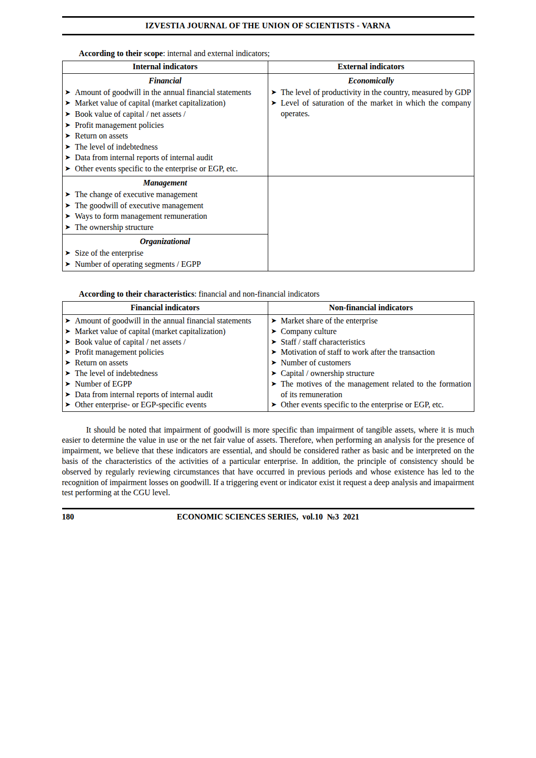IZVESTIA JOURNAL OF THE UNION OF SCIENTISTS - VARNA
According to their scope: internal and external indicators;
| Internal indicators | External indicators |
| --- | --- |
| Financial Amount of goodwill in the annual financial statements Market value of capital (market capitalization) Book value of capital / net assets / Profit management policies Return on assets The level of indebtedness Data from internal reports of internal audit Other events specific to the enterprise or EGP, etc. | Economically The level of productivity in the country, measured by GDP Level of saturation of the market in which the company operates. |
| Management The change of executive management The goodwill of executive management Ways to form management remuneration The ownership structure | |
| Organizational Size of the enterprise Number of operating segments / EGPP | |
According to their characteristics: financial and non-financial indicators
| Financial indicators | Non-financial indicators |
| --- | --- |
| Amount of goodwill in the annual financial statements Market value of capital (market capitalization) Book value of capital / net assets / Profit management policies Return on assets The level of indebtedness Number of EGPP Data from internal reports of internal audit Other enterprise- or EGP-specific events | Market share of the enterprise Company culture Staff / staff characteristics Motivation of staff to work after the transaction Number of customers Capital / ownership structure The motives of the management related to the formation of its remuneration Other events specific to the enterprise or EGP, etc. |
It should be noted that impairment of goodwill is more specific than impairment of tangible assets, where it is much easier to determine the value in use or the net fair value of assets. Therefore, when performing an analysis for the presence of impairment, we believe that these indicators are essential, and should be considered rather as basic and be interpreted on the basis of the characteristics of the activities of a particular enterprise. In addition, the principle of consistency should be observed by regularly reviewing circumstances that have occurred in previous periods and whose existence has led to the recognition of impairment losses on goodwill. If a triggering event or indicator exist it request a deep analysis and imapairment test performing at the CGU level.
180
ECONOMIC SCIENCES SERIES, vol.10 №3 2021